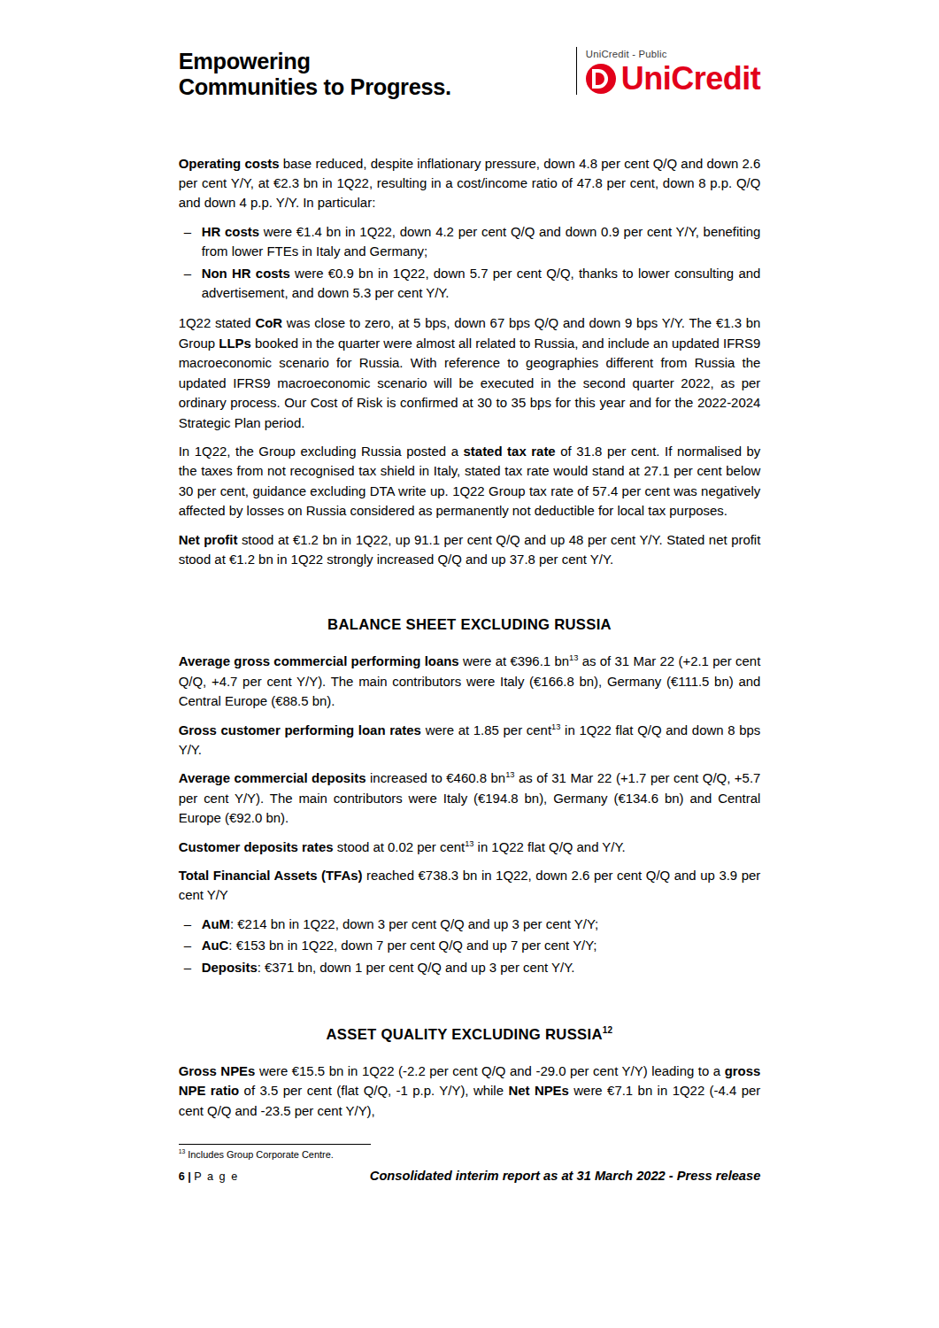EmpoweringCommunities to Progress.
UniCredit - Public
UniCredit
Operating costs base reduced, despite inflationary pressure, down 4.8 per cent Q/Q and down 2.6 per cent Y/Y, at €2.3 bn in 1Q22, resulting in a cost/income ratio of 47.8 per cent, down 8 p.p. Q/Q and down 4 p.p. Y/Y. In particular:
HR costs were €1.4 bn in 1Q22, down 4.2 per cent Q/Q and down 0.9 per cent Y/Y, benefiting from lower FTEs in Italy and Germany;
Non HR costs were €0.9 bn in 1Q22, down 5.7 per cent Q/Q, thanks to lower consulting and advertisement, and down 5.3 per cent Y/Y.
1Q22 stated CoR was close to zero, at 5 bps, down 67 bps Q/Q and down 9 bps Y/Y. The €1.3 bn Group LLPs booked in the quarter were almost all related to Russia, and include an updated IFRS9 macroeconomic scenario for Russia. With reference to geographies different from Russia the updated IFRS9 macroeconomic scenario will be executed in the second quarter 2022, as per ordinary process. Our Cost of Risk is confirmed at 30 to 35 bps for this year and for the 2022-2024 Strategic Plan period.
In 1Q22, the Group excluding Russia posted a stated tax rate of 31.8 per cent. If normalised by the taxes from not recognised tax shield in Italy, stated tax rate would stand at 27.1 per cent below 30 per cent, guidance excluding DTA write up. 1Q22 Group tax rate of 57.4 per cent was negatively affected by losses on Russia considered as permanently not deductible for local tax purposes.
Net profit stood at €1.2 bn in 1Q22, up 91.1 per cent Q/Q and up 48 per cent Y/Y. Stated net profit stood at €1.2 bn in 1Q22 strongly increased Q/Q and up 37.8 per cent Y/Y.
BALANCE SHEET EXCLUDING RUSSIA
Average gross commercial performing loans were at €396.1 bn13 as of 31 Mar 22 (+2.1 per cent Q/Q, +4.7 per cent Y/Y). The main contributors were Italy (€166.8 bn), Germany (€111.5 bn) and Central Europe (€88.5 bn).
Gross customer performing loan rates were at 1.85 per cent13 in 1Q22 flat Q/Q and down 8 bps Y/Y.
Average commercial deposits increased to €460.8 bn13 as of 31 Mar 22 (+1.7 per cent Q/Q, +5.7 per cent Y/Y). The main contributors were Italy (€194.8 bn), Germany (€134.6 bn) and Central Europe (€92.0 bn).
Customer deposits rates stood at 0.02 per cent13 in 1Q22 flat Q/Q and Y/Y.
Total Financial Assets (TFAs) reached €738.3 bn in 1Q22, down 2.6 per cent Q/Q and up 3.9 per cent Y/Y
AuM: €214 bn in 1Q22, down 3 per cent Q/Q and up 3 per cent Y/Y;
AuC: €153 bn in 1Q22, down 7 per cent Q/Q and up 7 per cent Y/Y;
Deposits: €371 bn, down 1 per cent Q/Q and up 3 per cent Y/Y.
ASSET QUALITY EXCLUDING RUSSIA12
Gross NPEs were €15.5 bn in 1Q22 (-2.2 per cent Q/Q and -29.0 per cent Y/Y) leading to a gross NPE ratio of 3.5 per cent (flat Q/Q, -1 p.p. Y/Y), while Net NPEs were €7.1 bn in 1Q22 (-4.4 per cent Q/Q and -23.5 per cent Y/Y),
13 Includes Group Corporate Centre.
6 | P a g e
Consolidated interim report as at 31 March 2022 - Press release